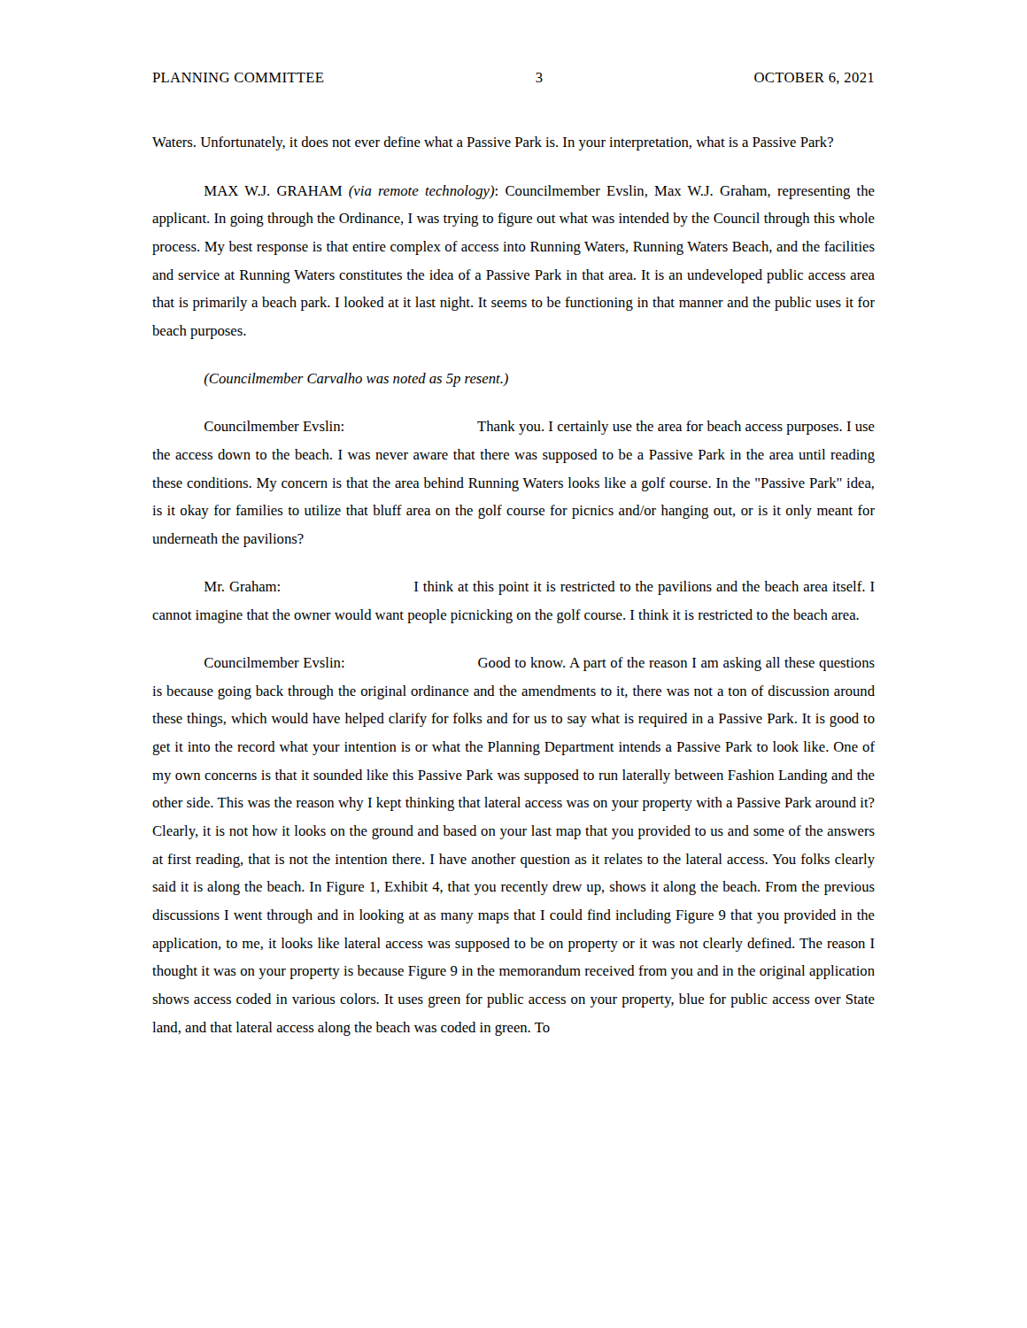PLANNING COMMITTEE 3 OCTOBER 6, 2021
Waters. Unfortunately, it does not ever define what a Passive Park is. In your interpretation, what is a Passive Park?
Max W.J. Graham (via remote technology): Councilmember Evslin, Max W.J. Graham, representing the applicant. In going through the Ordinance, I was trying to figure out what was intended by the Council through this whole process. My best response is that entire complex of access into Running Waters, Running Waters Beach, and the facilities and service at Running Waters constitutes the idea of a Passive Park in that area. It is an undeveloped public access area that is primarily a beach park. I looked at it last night. It seems to be functioning in that manner and the public uses it for beach purposes.
(Councilmember Carvalho was noted as 5p resent.)
Councilmember Evslin: Thank you. I certainly use the area for beach access purposes. I use the access down to the beach. I was never aware that there was supposed to be a Passive Park in the area until reading these conditions. My concern is that the area behind Running Waters looks like a golf course. In the "Passive Park" idea, is it okay for families to utilize that bluff area on the golf course for picnics and/or hanging out, or is it only meant for underneath the pavilions?
Mr. Graham: I think at this point it is restricted to the pavilions and the beach area itself. I cannot imagine that the owner would want people picnicking on the golf course. I think it is restricted to the beach area.
Councilmember Evslin: Good to know. A part of the reason I am asking all these questions is because going back through the original ordinance and the amendments to it, there was not a ton of discussion around these things, which would have helped clarify for folks and for us to say what is required in a Passive Park. It is good to get it into the record what your intention is or what the Planning Department intends a Passive Park to look like. One of my own concerns is that it sounded like this Passive Park was supposed to run laterally between Fashion Landing and the other side. This was the reason why I kept thinking that lateral access was on your property with a Passive Park around it? Clearly, it is not how it looks on the ground and based on your last map that you provided to us and some of the answers at first reading, that is not the intention there. I have another question as it relates to the lateral access. You folks clearly said it is along the beach. In Figure 1, Exhibit 4, that you recently drew up, shows it along the beach. From the previous discussions I went through and in looking at as many maps that I could find including Figure 9 that you provided in the application, to me, it looks like lateral access was supposed to be on property or it was not clearly defined. The reason I thought it was on your property is because Figure 9 in the memorandum received from you and in the original application shows access coded in various colors. It uses green for public access on your property, blue for public access over State land, and that lateral access along the beach was coded in green. To